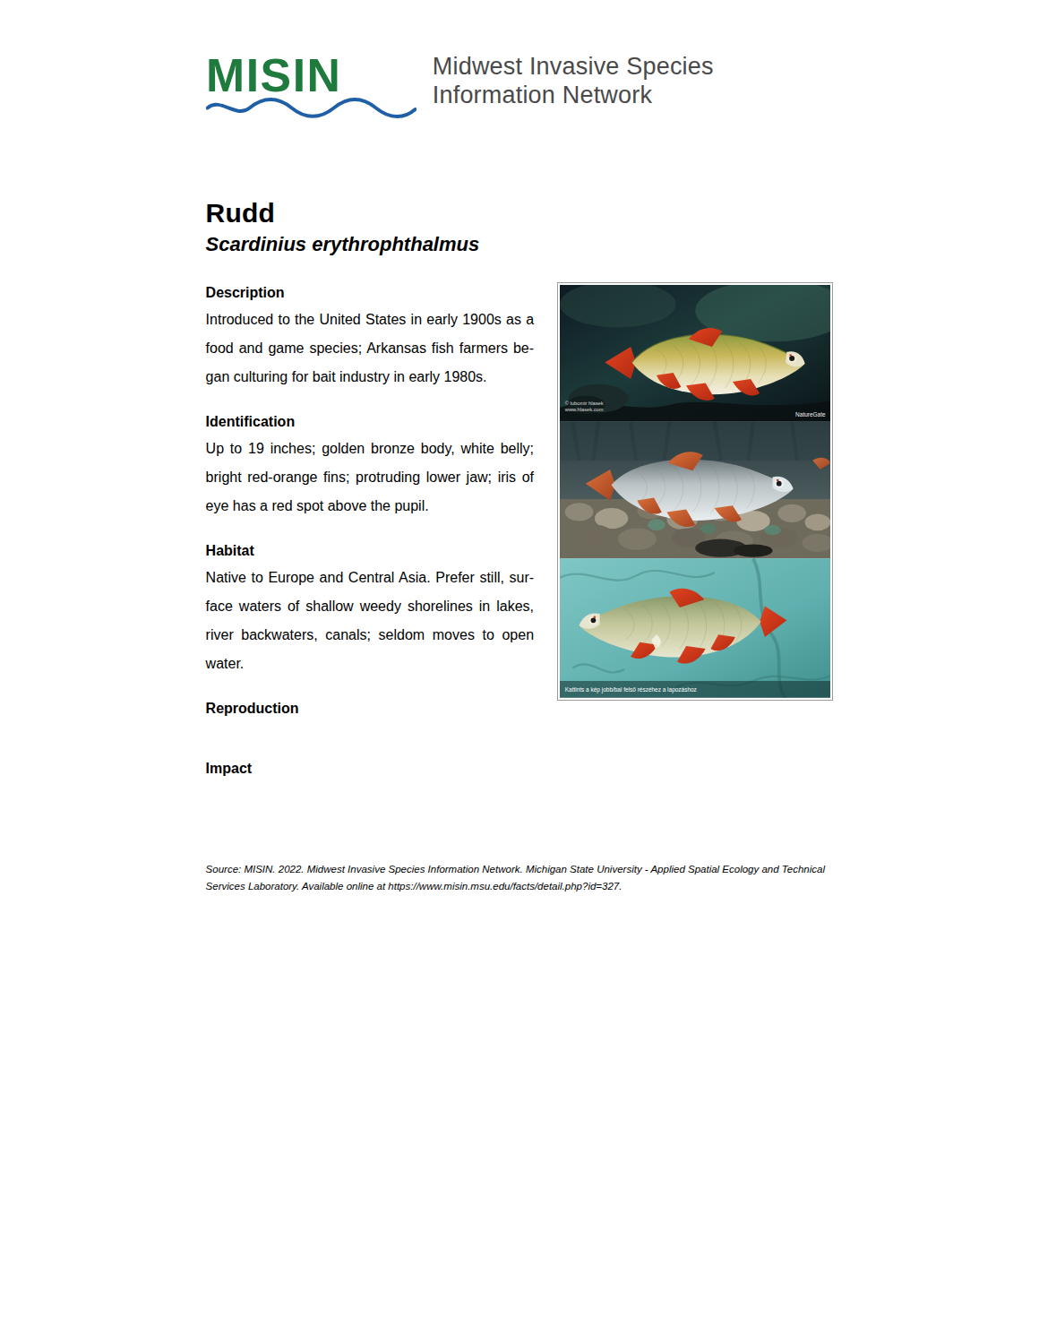MISIN wordmark with wave underline MISIN
Midwest Invasive Species
Information Network
Rudd
Scardinius erythrophthalmus
Description
Introduced to the United States in early 1900s as a food and game species; Arkansas fish farmers began culturing for bait industry in early 1980s.
Identification
Up to 19 inches; golden bronze body, white belly; bright red-orange fins; protruding lower jaw; iris of eye has a red spot above the pupil.
Habitat
Native to Europe and Central Asia. Prefer still, surface waters of shallow weedy shorelines in lakes, river backwaters, canals; seldom moves to open water.
Reproduction
Impact
© lubomir hlasek www.hlasek.com NatureGate Kattints a kép jobb/bal felső részéhez a lapozáshoz
Source: MISIN. 2022. Midwest Invasive Species Information Network. Michigan State University - Applied Spatial Ecology and Technical Services Laboratory. Available online at https://www.misin.msu.edu/facts/detail.php?id=327.